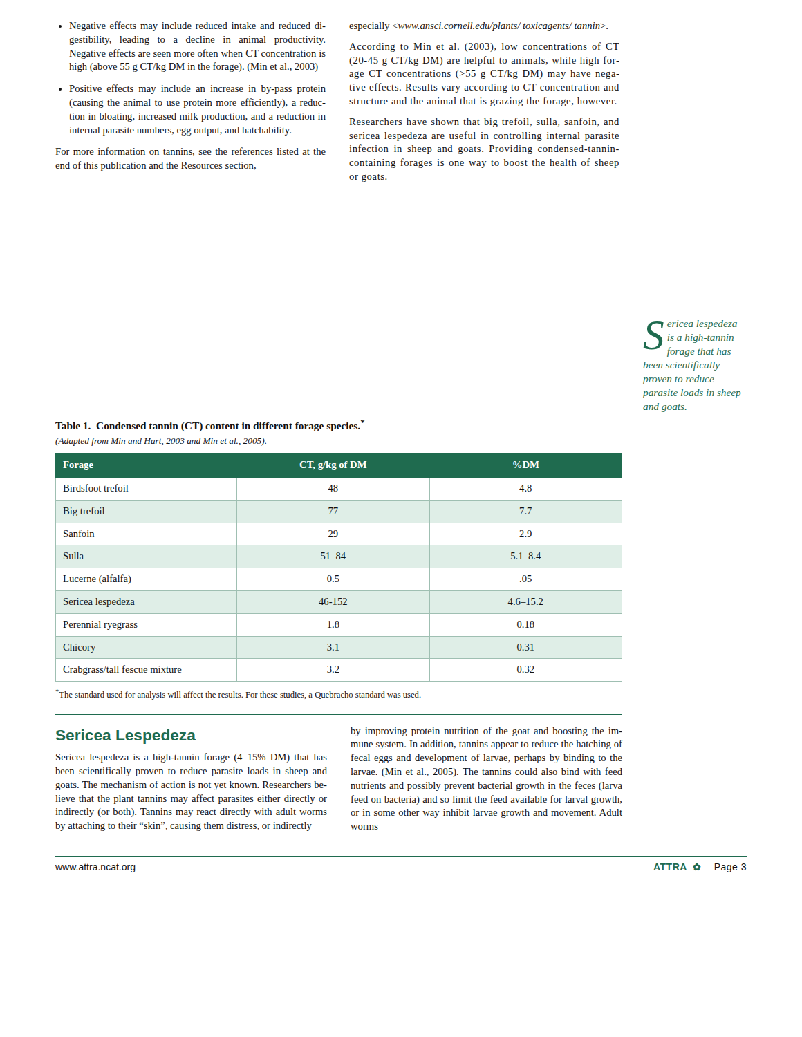Negative effects may include reduced intake and reduced digestibility, leading to a decline in animal productivity. Negative effects are seen more often when CT concentration is high (above 55 g CT/kg DM in the forage). (Min et al., 2003)
Positive effects may include an increase in by-pass protein (causing the animal to use protein more efficiently), a reduction in bloating, increased milk production, and a reduction in internal parasite numbers, egg output, and hatchability.
For more information on tannins, see the references listed at the end of this publication and the Resources section,
especially <www.ansci.cornell.edu/plants/ toxicagents/ tannin>.
According to Min et al. (2003), low concentrations of CT (20-45 g CT/kg DM) are helpful to animals, while high forage CT concentrations (>55 g CT/kg DM) may have negative effects. Results vary according to CT concentration and structure and the animal that is grazing the forage, however.
Researchers have shown that big trefoil, sulla, sanfoin, and sericea lespedeza are useful in controlling internal parasite infection in sheep and goats. Providing condensed-tannin-containing forages is one way to boost the health of sheep or goats.
Sericea lespedeza is a high-tannin forage that has been scientifically proven to reduce parasite loads in sheep and goats.
Table 1. Condensed tannin (CT) content in different forage species.*
(Adapted from Min and Hart, 2003 and Min et al., 2005).
| Forage | CT, g/kg of DM | %DM |
| --- | --- | --- |
| Birdsfoot trefoil | 48 | 4.8 |
| Big trefoil | 77 | 7.7 |
| Sanfoin | 29 | 2.9 |
| Sulla | 51–84 | 5.1–8.4 |
| Lucerne (alfalfa) | 0.5 | .05 |
| Sericea lespedeza | 46-152 | 4.6–15.2 |
| Perennial ryegrass | 1.8 | 0.18 |
| Chicory | 3.1 | 0.31 |
| Crabgrass/tall fescue mixture | 3.2 | 0.32 |
*The standard used for analysis will affect the results. For these studies, a Quebracho standard was used.
Sericea Lespedeza
Sericea lespedeza is a high-tannin forage (4–15% DM) that has been scientifically proven to reduce parasite loads in sheep and goats. The mechanism of action is not yet known. Researchers believe that the plant tannins may affect parasites either directly or indirectly (or both). Tannins may react directly with adult worms by attaching to their “skin”, causing them distress, or indirectly
by improving protein nutrition of the goat and boosting the immune system. In addition, tannins appear to reduce the hatching of fecal eggs and development of larvae, perhaps by binding to the larvae. (Min et al., 2005). The tannins could also bind with feed nutrients and possibly prevent bacterial growth in the feces (larva feed on bacteria) and so limit the feed available for larval growth, or in some other way inhibit larvae growth and movement. Adult worms
www.attra.ncat.org
ATTRA ✿ Page 3